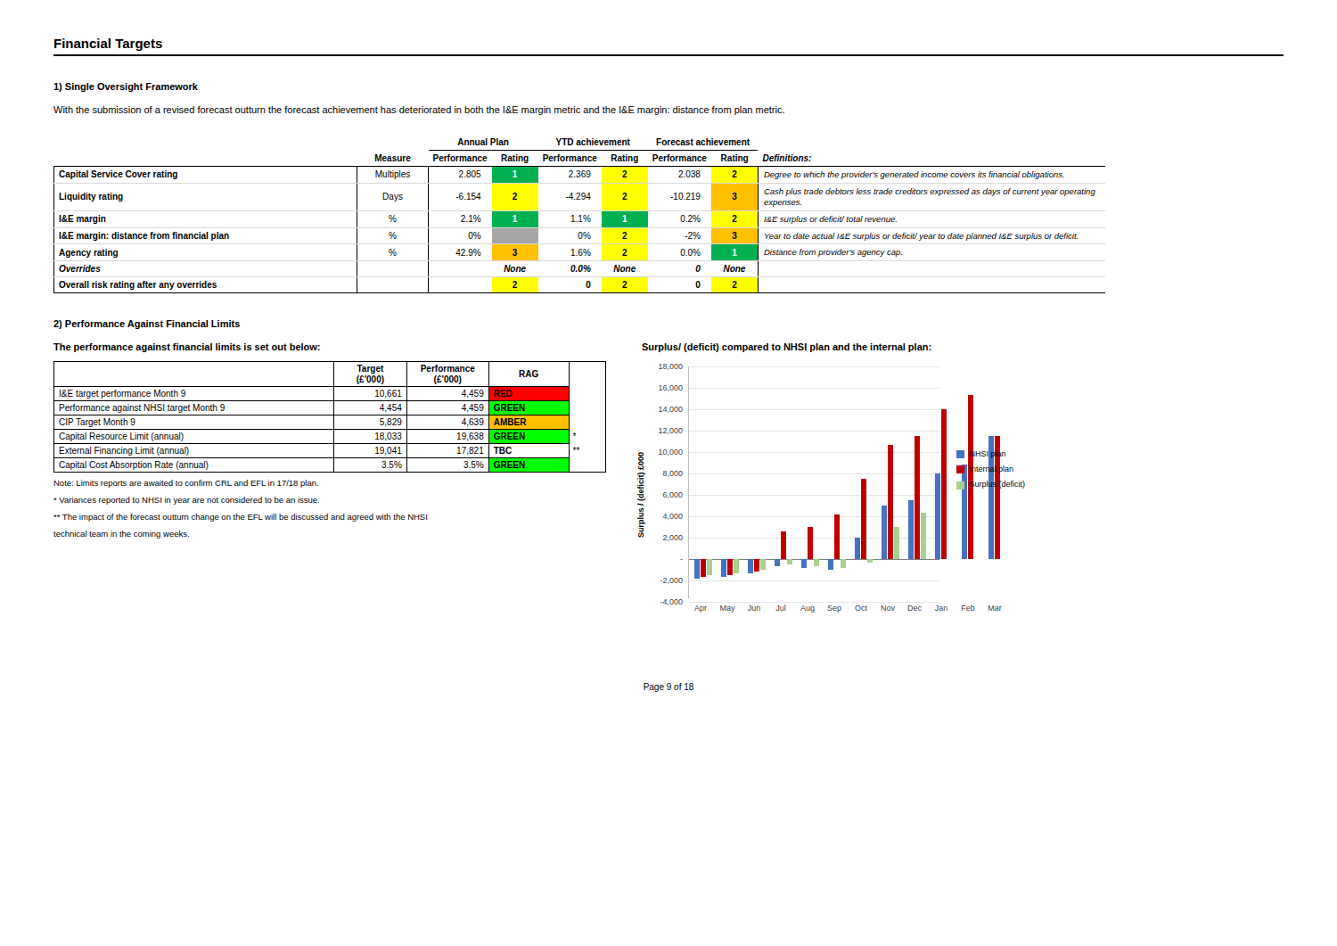Financial Targets
1) Single Oversight Framework
With the submission of a revised forecast outturn the forecast achievement has deteriorated in both the I&E margin metric and the I&E margin: distance from plan metric.
| | | Annual Plan | YTD achievement | Forecast achievement | |
| --- | --- | --- | --- | --- | --- |
| | Measure | Performance | Rating | Performance | Rating | Performance | Rating | Definitions: |
| Capital Service Cover rating | Multiples | 2.805 | 1 | 2.369 | 2 | 2.038 | 2 | Degree to which the provider's generated income covers its financial obligations. |
| Liquidity rating | Days | -6.154 | 2 | -4.294 | 2 | -10.219 | 3 | Cash plus trade debtors less trade creditors expressed as days of current year operating expenses. |
| I&E margin | % | 2.1% | 1 | 1.1% | 1 | 0.2% | 2 | I&E surplus or deficit/ total revenue. |
| I&E margin: distance from financial plan | % | 0% | | 0% | 2 | -2% | 3 | Year to date actual I&E surplus or deficit/ year to date planned I&E surplus or deficit. |
| Agency rating | % | 42.9% | 3 | 1.6% | 2 | 0.0% | 1 | Distance from provider's agency cap. |
| Overrides | | | None | 0.0% | None | 0 | None | |
| Overall risk rating after any overrides | | | 2 | 0 | 2 | 0 | 2 | |
2) Performance Against Financial Limits
The performance against financial limits is set out below:
| | Target (£'000) | Performance (£'000) | RAG | |
| --- | --- | --- | --- | --- |
| I&E target performance Month 9 | 10,661 | 4,459 | RED | |
| Performance against NHSI target Month 9 | 4,454 | 4,459 | GREEN | |
| CIP Target Month 9 | 5,829 | 4,639 | AMBER | |
| Capital Resource Limit (annual) | 18,033 | 19,638 | GREEN | * |
| External Financing Limit (annual) | 19,041 | 17,821 | TBC | ** |
| Capital Cost Absorption Rate (annual) | 3.5% | 3.5% | GREEN | |
Note: Limits reports are awaited to confirm CRL and EFL in 17/18 plan.
* Variances reported to NHSI in year are not considered to be an issue.
** The impact of the forecast outturn change on the EFL will be discussed and agreed with the NHSI
technical team in the coming weeks.
Surplus/ (deficit) compared to NHSI plan and the internal plan:
Surplus / (deficit) £000
18,000
16,000
14,000
12,000
10,000
8,000
6,000
4,000
2,000
-
-2,000
-4,000
Apr
May
Jun
Jul
Aug
Sep
Oct
Nov
Dec
Jan
Feb
Mar
NHSI plan
Internal plan
Surplus/(deficit)
Page 9 of 18